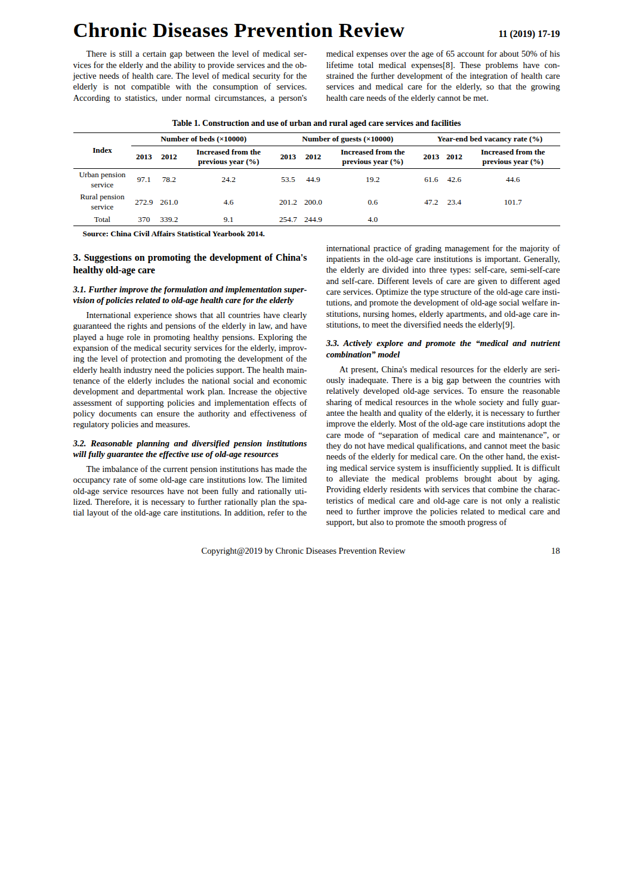Chronic Diseases Prevention Review
11 (2019) 17-19
There is still a certain gap between the level of medical services for the elderly and the ability to provide services and the objective needs of health care. The level of medical security for the elderly is not compatible with the consumption of services. According to statistics, under normal circumstances, a person's medical expenses over the age of 65 account for about 50% of his lifetime total medical expenses[8]. These problems have constrained the further development of the integration of health care services and medical care for the elderly, so that the growing health care needs of the elderly cannot be met.
Table 1. Construction and use of urban and rural aged care services and facilities
| Index | Number of beds (×10000) | Number of guests (×10000) | Year-end bed vacancy rate (%) |
| --- | --- | --- | --- |
| 2013 | 2012 | Increased from the previous year (%) | 2013 | 2012 | Increased from the previous year (%) | 2013 | 2012 | Increased from the previous year (%) |
| Urban pension service | 97.1 | 78.2 | 24.2 | 53.5 | 44.9 | 19.2 | 61.6 | 42.6 | 44.6 |
| Rural pension service | 272.9 | 261.0 | 4.6 | 201.2 | 200.0 | 0.6 | 47.2 | 23.4 | 101.7 |
| Total | 370 | 339.2 | 9.1 | 254.7 | 244.9 | 4.0 | | | |
Source: China Civil Affairs Statistical Yearbook 2014.
3. Suggestions on promoting the development of China's healthy old-age care
3.1. Further improve the formulation and implementation supervision of policies related to old-age health care for the elderly
International experience shows that all countries have clearly guaranteed the rights and pensions of the elderly in law, and have played a huge role in promoting healthy pensions. Exploring the expansion of the medical security services for the elderly, improving the level of protection and promoting the development of the elderly health industry need the policies support. The health maintenance of the elderly includes the national social and economic development and departmental work plan. Increase the objective assessment of supporting policies and implementation effects of policy documents can ensure the authority and effectiveness of regulatory policies and measures.
3.2. Reasonable planning and diversified pension institutions will fully guarantee the effective use of old-age resources
The imbalance of the current pension institutions has made the occupancy rate of some old-age care institutions low. The limited old-age service resources have not been fully and rationally utilized. Therefore, it is necessary to further rationally plan the spatial layout of the old-age care institutions. In addition, refer to the international practice of grading management for the majority of inpatients in the old-age care institutions is important. Generally, the elderly are divided into three types: self-care, semi-self-care and self-care. Different levels of care are given to different aged care services. Optimize the type structure of the old-age care institutions, and promote the development of old-age social welfare institutions, nursing homes, elderly apartments, and old-age care institutions, to meet the diversified needs the elderly[9].
3.3. Actively explore and promote the “medical and nutrient combination” model
At present, China's medical resources for the elderly are seriously inadequate. There is a big gap between the countries with relatively developed old-age services. To ensure the reasonable sharing of medical resources in the whole society and fully guarantee the health and quality of the elderly, it is necessary to further improve the elderly. Most of the old-age care institutions adopt the care mode of “separation of medical care and maintenance”, or they do not have medical qualifications, and cannot meet the basic needs of the elderly for medical care. On the other hand, the existing medical service system is insufficiently supplied. It is difficult to alleviate the medical problems brought about by aging. Providing elderly residents with services that combine the characteristics of medical care and old-age care is not only a realistic need to further improve the policies related to medical care and support, but also to promote the smooth progress of
Copyright@2019 by Chronic Diseases Prevention Review
18